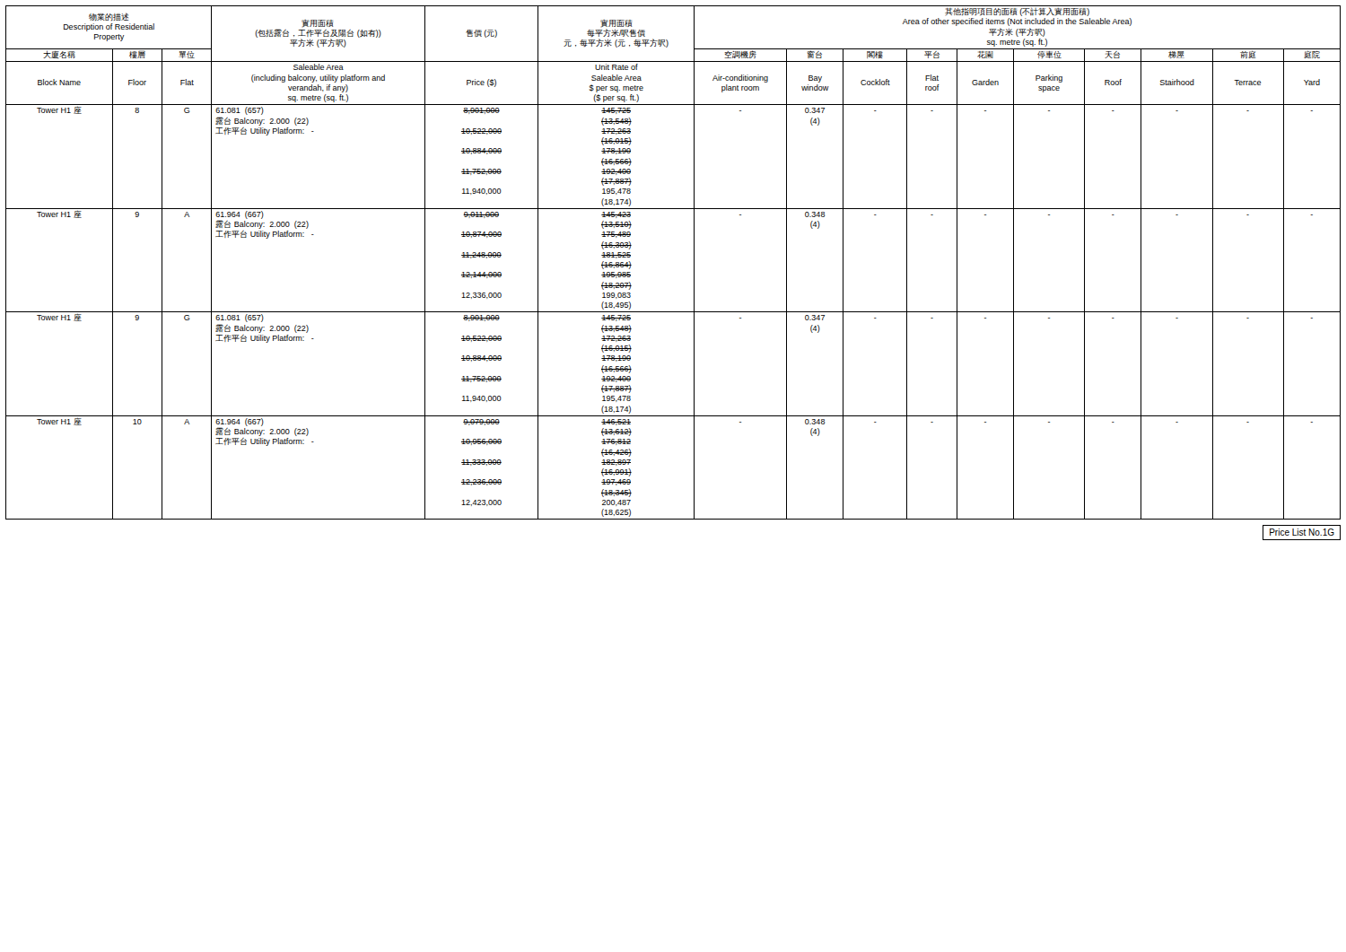| 物業的描述 Description of Residential Property | 實用面積 (包括露台，工作平台及陽台 (如有)) 平方米 (平方呎) | 售價 (元) | 實用面積 每平方米/呎售價 元，每平方米 (元，每平方呎) | 其他指明項目的面積 (不計算入實用面積) Area of other specified items (Not included in the Saleable Area) 平方米 (平方呎) sq. metre (sq. ft.) |
| --- | --- | --- | --- | --- |
| 大廈名稱 | 樓層 | 單位 | 空調機房 | 窗台 | 閣樓 | 平台 | 花園 | 停車位 | 天台 | 梯屋 | 前庭 | 庭院 |
| Block Name | Floor | Flat | Saleable Area (including balcony, utility platform and verandah, if any) sq. metre (sq. ft.) | Price ($) | Unit Rate of Saleable Area $ per sq. metre ($ per sq. ft.) | Air-conditioning plant room | Bay window | Cockloft | Flat roof | Garden | Parking space | Roof | Stairhood | Terrace | Yard |
| Tower H1 座 | 8 | G | 61.081 (657) 露台 Balcony: 2.000 (22) 工作平台 Utility Platform: - | 8,901,000 10,522,000 10,884,000 11,752,000 11,940,000 | 145,725 (13,548) 172,263 (16,015) 178,190 (16,566) 192,400 (17,887) 195,478 (18,174) | - | 0.347 (4) | - | - | - | - | - | - | - | - |
| Tower H1 座 | 9 | A | 61.964 (667) 露台 Balcony: 2.000 (22) 工作平台 Utility Platform: - | 9,011,000 10,874,000 11,248,000 12,144,000 12,336,000 | 145,423 (13,510) 175,489 (16,303) 181,525 (16,864) 195,985 (18,207) 199,083 (18,495) | - | 0.348 (4) | - | - | - | - | - | - | - | - |
| Tower H1 座 | 9 | G | 61.081 (657) 露台 Balcony: 2.000 (22) 工作平台 Utility Platform: - | 8,901,000 10,522,000 10,884,000 11,752,000 11,940,000 | 145,725 (13,548) 172,263 (16,015) 178,190 (16,566) 192,400 (17,887) 195,478 (18,174) | - | 0.347 (4) | - | - | - | - | - | - | - | - |
| Tower H1 座 | 10 | A | 61.964 (667) 露台 Balcony: 2.000 (22) 工作平台 Utility Platform: - | 9,079,000 10,956,000 11,333,000 12,236,000 12,423,000 | 146,521 (13,612) 176,812 (16,426) 182,897 (16,991) 197,469 (18,345) 200,487 (18,625) | - | 0.348 (4) | - | - | - | - | - | - | - | - |
Price List No.1G